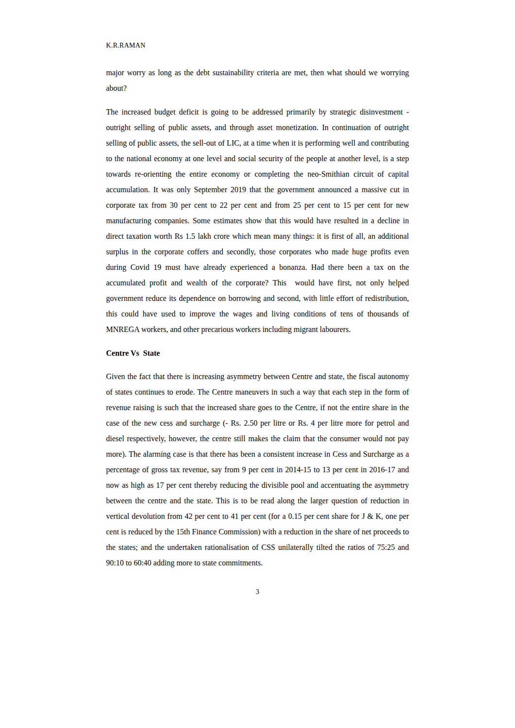K.R.RAMAN
major worry as long as the debt sustainability criteria are met, then what should we worrying about?
The increased budget deficit is going to be addressed primarily by strategic disinvestment - outright selling of public assets, and through asset monetization. In continuation of outright selling of public assets, the sell-out of LIC, at a time when it is performing well and contributing to the national economy at one level and social security of the people at another level, is a step towards re-orienting the entire economy or completing the neo-Smithian circuit of capital accumulation. It was only September 2019 that the government announced a massive cut in corporate tax from 30 per cent to 22 per cent and from 25 per cent to 15 per cent for new manufacturing companies. Some estimates show that this would have resulted in a decline in direct taxation worth Rs 1.5 lakh crore which mean many things: it is first of all, an additional surplus in the corporate coffers and secondly, those corporates who made huge profits even during Covid 19 must have already experienced a bonanza. Had there been a tax on the accumulated profit and wealth of the corporate? This would have first, not only helped government reduce its dependence on borrowing and second, with little effort of redistribution, this could have used to improve the wages and living conditions of tens of thousands of MNREGA workers, and other precarious workers including migrant labourers.
Centre Vs State
Given the fact that there is increasing asymmetry between Centre and state, the fiscal autonomy of states continues to erode. The Centre maneuvers in such a way that each step in the form of revenue raising is such that the increased share goes to the Centre, if not the entire share in the case of the new cess and surcharge (- Rs. 2.50 per litre or Rs. 4 per litre more for petrol and diesel respectively, however, the centre still makes the claim that the consumer would not pay more). The alarming case is that there has been a consistent increase in Cess and Surcharge as a percentage of gross tax revenue, say from 9 per cent in 2014-15 to 13 per cent in 2016-17 and now as high as 17 per cent thereby reducing the divisible pool and accentuating the asymmetry between the centre and the state. This is to be read along the larger question of reduction in vertical devolution from 42 per cent to 41 per cent (for a 0.15 per cent share for J & K, one per cent is reduced by the 15th Finance Commission) with a reduction in the share of net proceeds to the states; and the undertaken rationalisation of CSS unilaterally tilted the ratios of 75:25 and 90:10 to 60:40 adding more to state commitments.
3